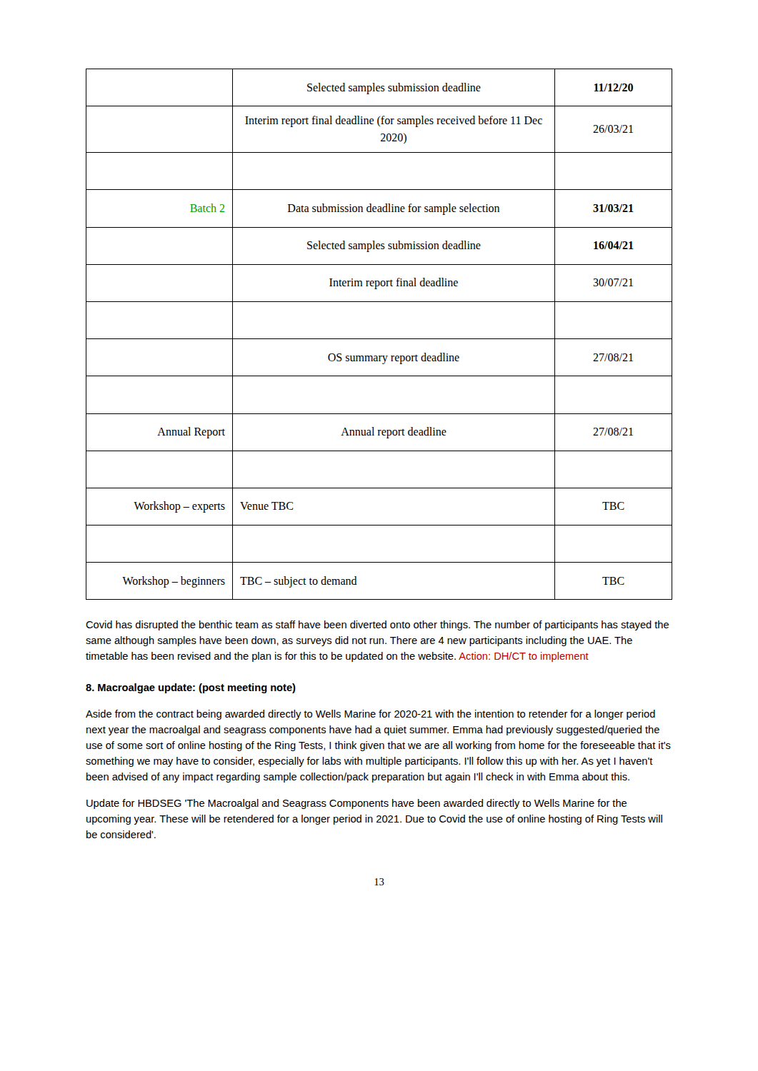| | Selected samples submission deadline | 11/12/20 |
| | Interim report final deadline (for samples received before 11 Dec 2020) | 26/03/21 |
| Batch 2 | Data submission deadline for sample selection | 31/03/21 |
| | Selected samples submission deadline | 16/04/21 |
| | Interim report final deadline | 30/07/21 |
| | OS summary report deadline | 27/08/21 |
| Annual Report | Annual report deadline | 27/08/21 |
| Workshop – experts | Venue TBC | TBC |
| Workshop – beginners | TBC – subject to demand | TBC |
Covid has disrupted the benthic team as staff have been diverted onto other things. The number of participants has stayed the same although samples have been down, as surveys did not run. There are 4 new participants including the UAE. The timetable has been revised and the plan is for this to be updated on the website. Action: DH/CT to implement
8. Macroalgae update: (post meeting note)
Aside from the contract being awarded directly to Wells Marine for 2020-21 with the intention to retender for a longer period next year the macroalgal and seagrass components have had a quiet summer. Emma had previously suggested/queried the use of some sort of online hosting of the Ring Tests, I think given that we are all working from home for the foreseeable that it's something we may have to consider, especially for labs with multiple participants. I'll follow this up with her. As yet I haven't been advised of any impact regarding sample collection/pack preparation but again I'll check in with Emma about this.
Update for HBDSEG 'The Macroalgal and Seagrass Components have been awarded directly to Wells Marine for the upcoming year. These will be retendered for a longer period in 2021. Due to Covid the use of online hosting of Ring Tests will be considered'.
13